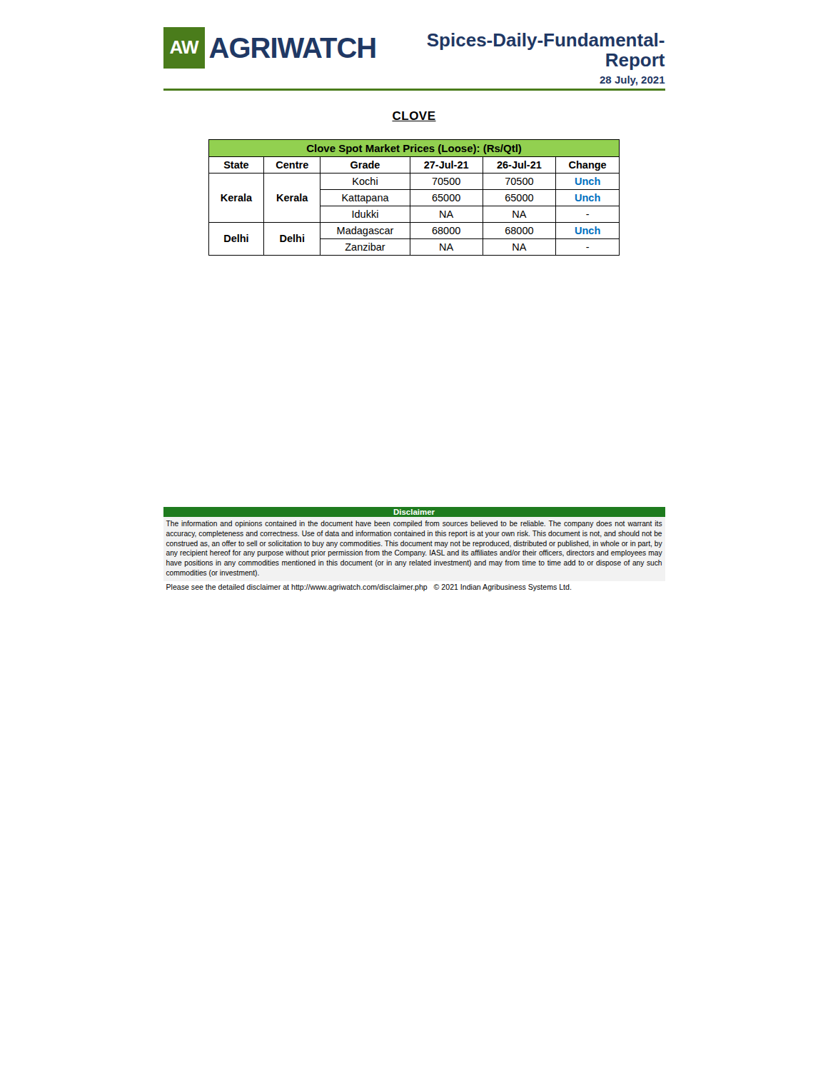AW
AGRIWATCH
Spices-Daily-Fundamental-Report
28 July, 2021
CLOVE
| Clove Spot Market Prices (Loose): (Rs/Qtl) |
| --- |
| State | Centre | Grade | 27-Jul-21 | 26-Jul-21 | Change |
| Kerala | Kerala | Kochi | 70500 | 70500 | Unch |
| Kattapana | 65000 | 65000 | Unch |
| Idukki | NA | NA | - |
| Delhi | Delhi | Madagascar | 68000 | 68000 | Unch |
| Zanzibar | NA | NA | - |
Disclaimer
The information and opinions contained in the document have been compiled from sources believed to be reliable. The company does not warrant its accuracy, completeness and correctness. Use of data and information contained in this report is at your own risk. This document is not, and should not be construed as, an offer to sell or solicitation to buy any commodities. This document may not be reproduced, distributed or published, in whole or in part, by any recipient hereof for any purpose without prior permission from the Company. IASL and its affiliates and/or their officers, directors and employees may have positions in any commodities mentioned in this document (or in any related investment) and may from time to time add to or dispose of any such commodities (or investment).
Please see the detailed disclaimer at http://www.agriwatch.com/disclaimer.php © 2021 Indian Agribusiness Systems Ltd.